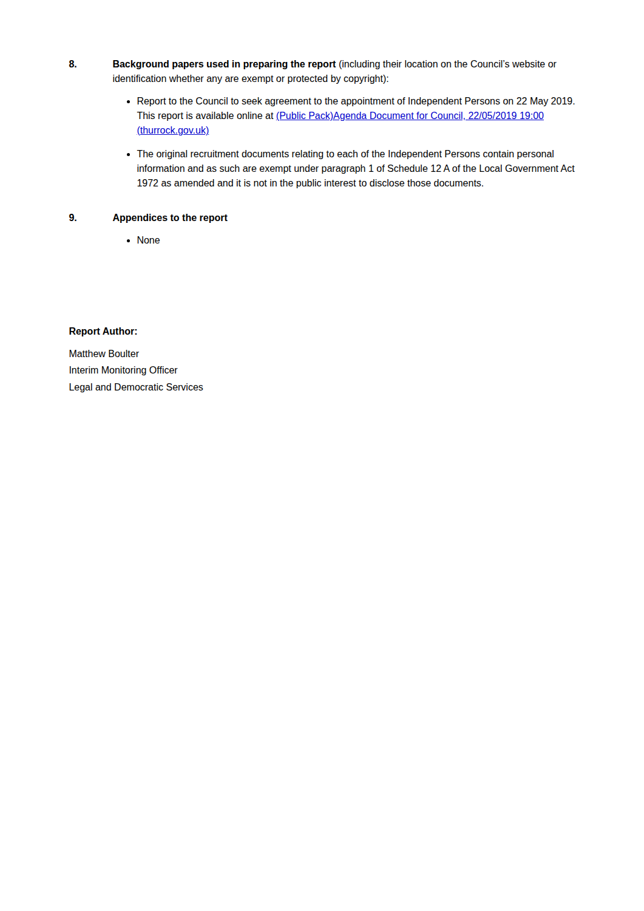8.
Background papers used in preparing the report (including their location on the Council’s website or identification whether any are exempt or protected by copyright):
Report to the Council to seek agreement to the appointment of Independent Persons on 22 May 2019. This report is available online at (Public Pack)Agenda Document for Council, 22/05/2019 19:00 (thurrock.gov.uk)
The original recruitment documents relating to each of the Independent Persons contain personal information and as such are exempt under paragraph 1 of Schedule 12 A of the Local Government Act 1972 as amended and it is not in the public interest to disclose those documents.
9.
Appendices to the report
None
Report Author:
Matthew Boulter
Interim Monitoring Officer
Legal and Democratic Services